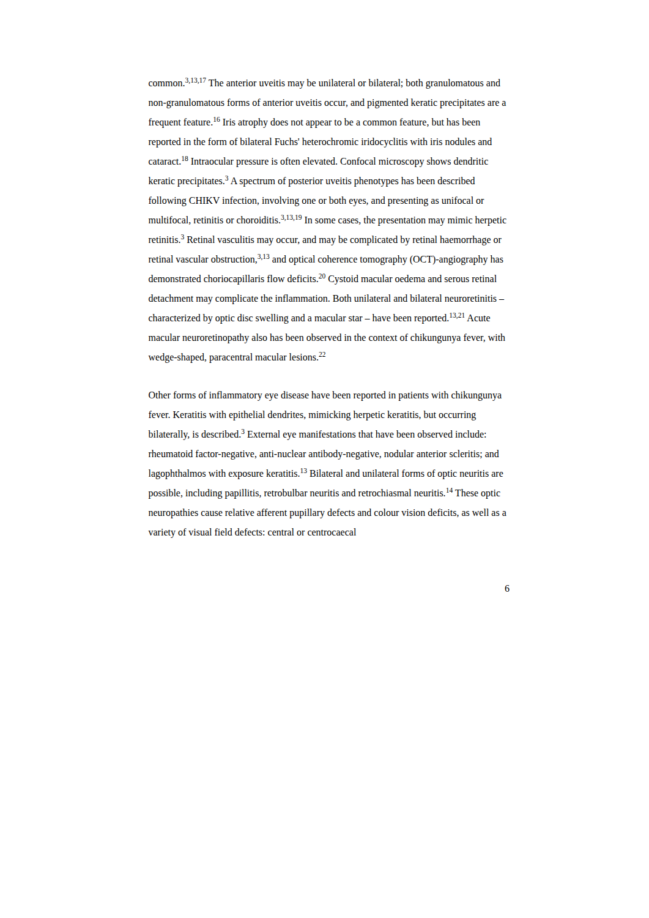common.3,13,17 The anterior uveitis may be unilateral or bilateral; both granulomatous and non-granulomatous forms of anterior uveitis occur, and pigmented keratic precipitates are a frequent feature.16 Iris atrophy does not appear to be a common feature, but has been reported in the form of bilateral Fuchs' heterochromic iridocyclitis with iris nodules and cataract.18 Intraocular pressure is often elevated. Confocal microscopy shows dendritic keratic precipitates.3 A spectrum of posterior uveitis phenotypes has been described following CHIKV infection, involving one or both eyes, and presenting as unifocal or multifocal, retinitis or choroiditis.3,13,19 In some cases, the presentation may mimic herpetic retinitis.3 Retinal vasculitis may occur, and may be complicated by retinal haemorrhage or retinal vascular obstruction,3,13 and optical coherence tomography (OCT)-angiography has demonstrated choriocapillaris flow deficits.20 Cystoid macular oedema and serous retinal detachment may complicate the inflammation. Both unilateral and bilateral neuroretinitis – characterized by optic disc swelling and a macular star – have been reported.13,21 Acute macular neuroretinopathy also has been observed in the context of chikungunya fever, with wedge-shaped, paracentral macular lesions.22
Other forms of inflammatory eye disease have been reported in patients with chikungunya fever. Keratitis with epithelial dendrites, mimicking herpetic keratitis, but occurring bilaterally, is described.3 External eye manifestations that have been observed include: rheumatoid factor-negative, anti-nuclear antibody-negative, nodular anterior scleritis; and lagophthalmos with exposure keratitis.13 Bilateral and unilateral forms of optic neuritis are possible, including papillitis, retrobulbar neuritis and retrochiasmal neuritis.14 These optic neuropathies cause relative afferent pupillary defects and colour vision deficits, as well as a variety of visual field defects: central or centrocaecal
6